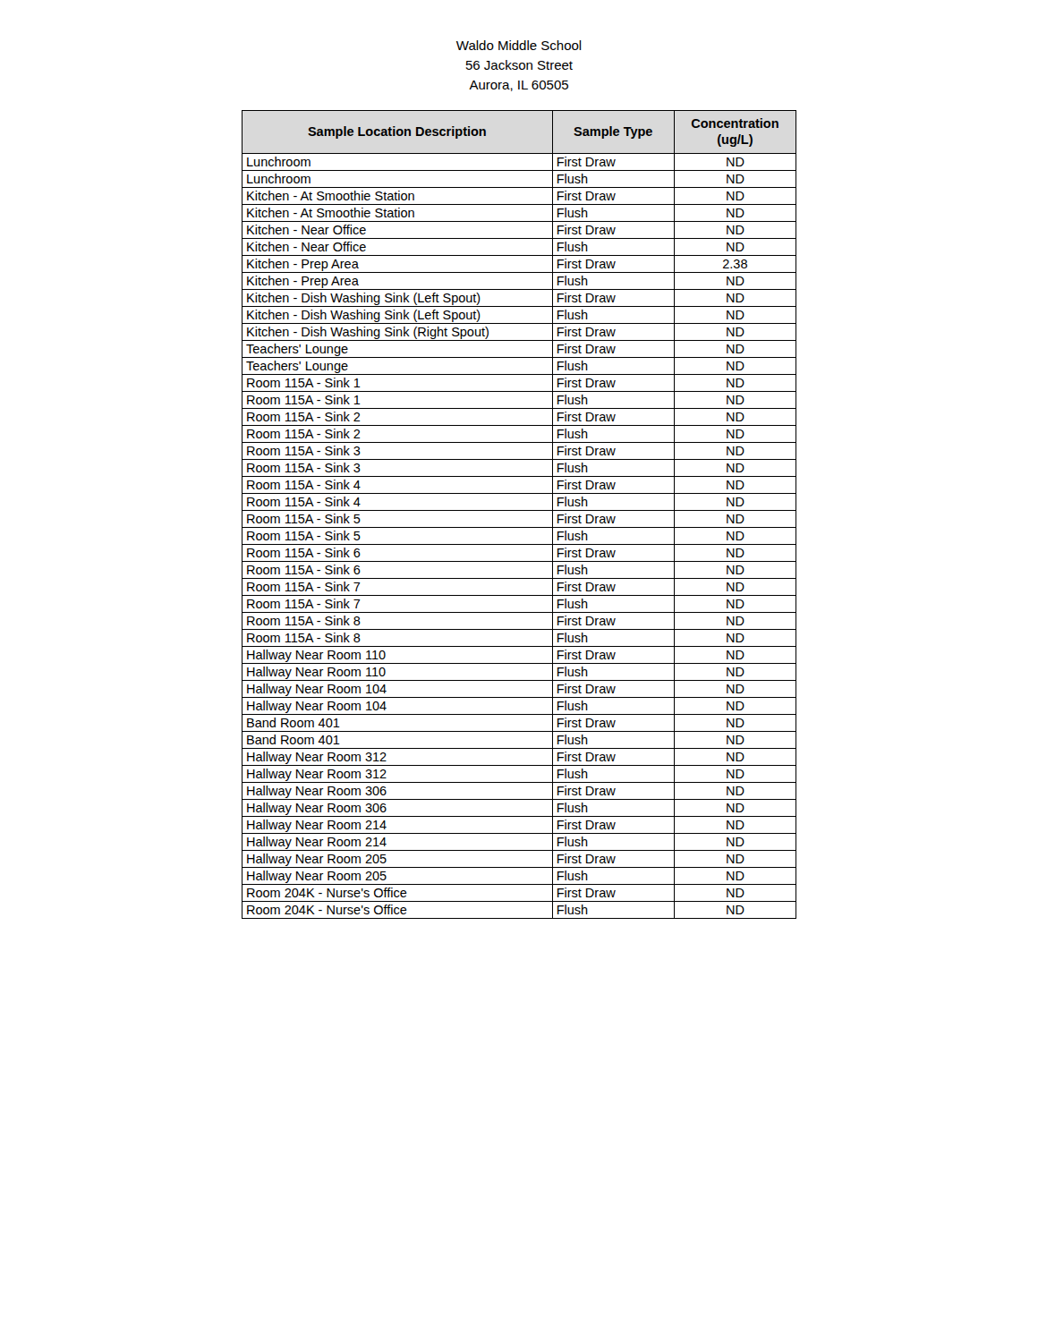Waldo Middle School
56 Jackson Street
Aurora, IL 60505
| Sample Location Description | Sample Type | Concentration (ug/L) |
| --- | --- | --- |
| Lunchroom | First Draw | ND |
| Lunchroom | Flush | ND |
| Kitchen - At Smoothie Station | First Draw | ND |
| Kitchen - At Smoothie Station | Flush | ND |
| Kitchen - Near Office | First Draw | ND |
| Kitchen - Near Office | Flush | ND |
| Kitchen - Prep Area | First Draw | 2.38 |
| Kitchen - Prep Area | Flush | ND |
| Kitchen - Dish Washing Sink (Left Spout) | First Draw | ND |
| Kitchen - Dish Washing Sink (Left Spout) | Flush | ND |
| Kitchen - Dish Washing Sink (Right Spout) | First Draw | ND |
| Teachers' Lounge | First Draw | ND |
| Teachers' Lounge | Flush | ND |
| Room 115A - Sink 1 | First Draw | ND |
| Room 115A - Sink 1 | Flush | ND |
| Room 115A - Sink 2 | First Draw | ND |
| Room 115A - Sink 2 | Flush | ND |
| Room 115A - Sink 3 | First Draw | ND |
| Room 115A - Sink 3 | Flush | ND |
| Room 115A - Sink 4 | First Draw | ND |
| Room 115A - Sink 4 | Flush | ND |
| Room 115A - Sink 5 | First Draw | ND |
| Room 115A - Sink 5 | Flush | ND |
| Room 115A - Sink 6 | First Draw | ND |
| Room 115A - Sink 6 | Flush | ND |
| Room 115A - Sink 7 | First Draw | ND |
| Room 115A - Sink 7 | Flush | ND |
| Room 115A - Sink 8 | First Draw | ND |
| Room 115A - Sink 8 | Flush | ND |
| Hallway Near Room 110 | First Draw | ND |
| Hallway Near Room 110 | Flush | ND |
| Hallway Near Room 104 | First Draw | ND |
| Hallway Near Room 104 | Flush | ND |
| Band Room 401 | First Draw | ND |
| Band Room 401 | Flush | ND |
| Hallway Near Room 312 | First Draw | ND |
| Hallway Near Room 312 | Flush | ND |
| Hallway Near Room 306 | First Draw | ND |
| Hallway Near Room 306 | Flush | ND |
| Hallway Near Room 214 | First Draw | ND |
| Hallway Near Room 214 | Flush | ND |
| Hallway Near Room 205 | First Draw | ND |
| Hallway Near Room 205 | Flush | ND |
| Room 204K - Nurse's Office | First Draw | ND |
| Room 204K - Nurse's Office | Flush | ND |